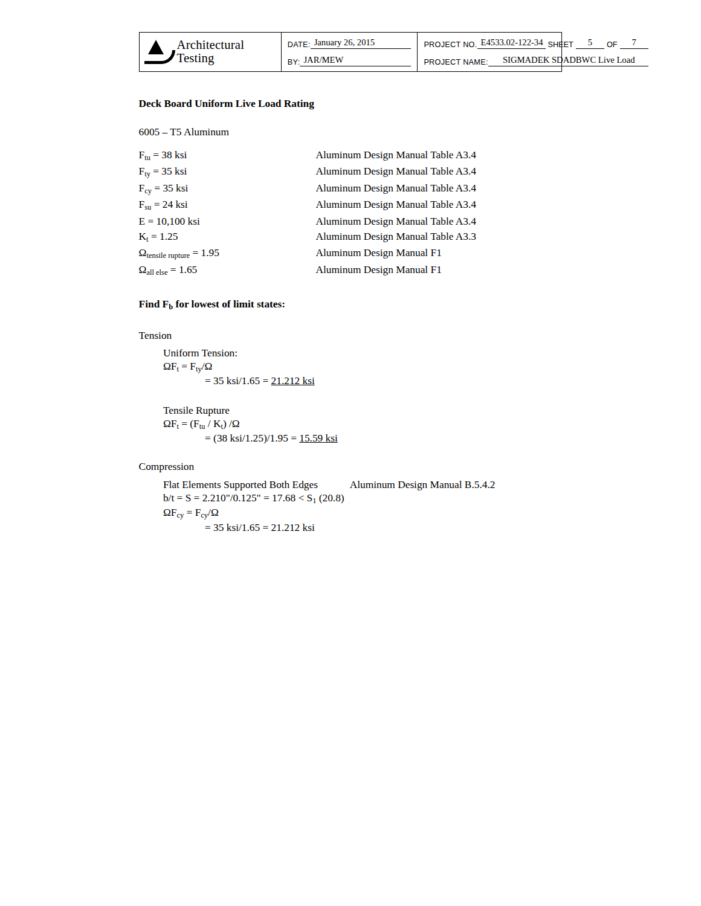Architectural
Testing
DATE: January 26, 2015
BY: JAR/MEW
PROJECT NO. E4533.02-122-34 SHEET 5 OF 7
PROJECT NAME: SIGMADEK SDADBWC Live Load
Deck Board Uniform Live Load Rating
6005 – T5 Aluminum
| F tu = 38 ksi | Aluminum Design Manual Table A3.4 |
| F ty = 35 ksi | Aluminum Design Manual Table A3.4 |
| F cy = 35 ksi | Aluminum Design Manual Table A3.4 |
| F su = 24 ksi | Aluminum Design Manual Table A3.4 |
| E = 10,100 ksi | Aluminum Design Manual Table A3.4 |
| K t = 1.25 | Aluminum Design Manual Table A3.3 |
| Ω tensile rupture = 1.95 | Aluminum Design Manual F1 |
| Ω all else = 1.65 | Aluminum Design Manual F1 |
Find Fb for lowest of limit states:
Tension
Uniform Tension:
ΩFt = Fty/Ω
= 35 ksi/1.65 = 21.212 ksi
Tensile Rupture
ΩFt = (Ftu / Kt) /Ω
= (38 ksi/1.25)/1.95 = 15.59 ksi
Compression
Flat Elements Supported Both EdgesAluminum Design Manual B.5.4.2
b/t = S = 2.210"/0.125" = 17.68 < S1 (20.8)
ΩFcy = Fcy/Ω
= 35 ksi/1.65 = 21.212 ksi